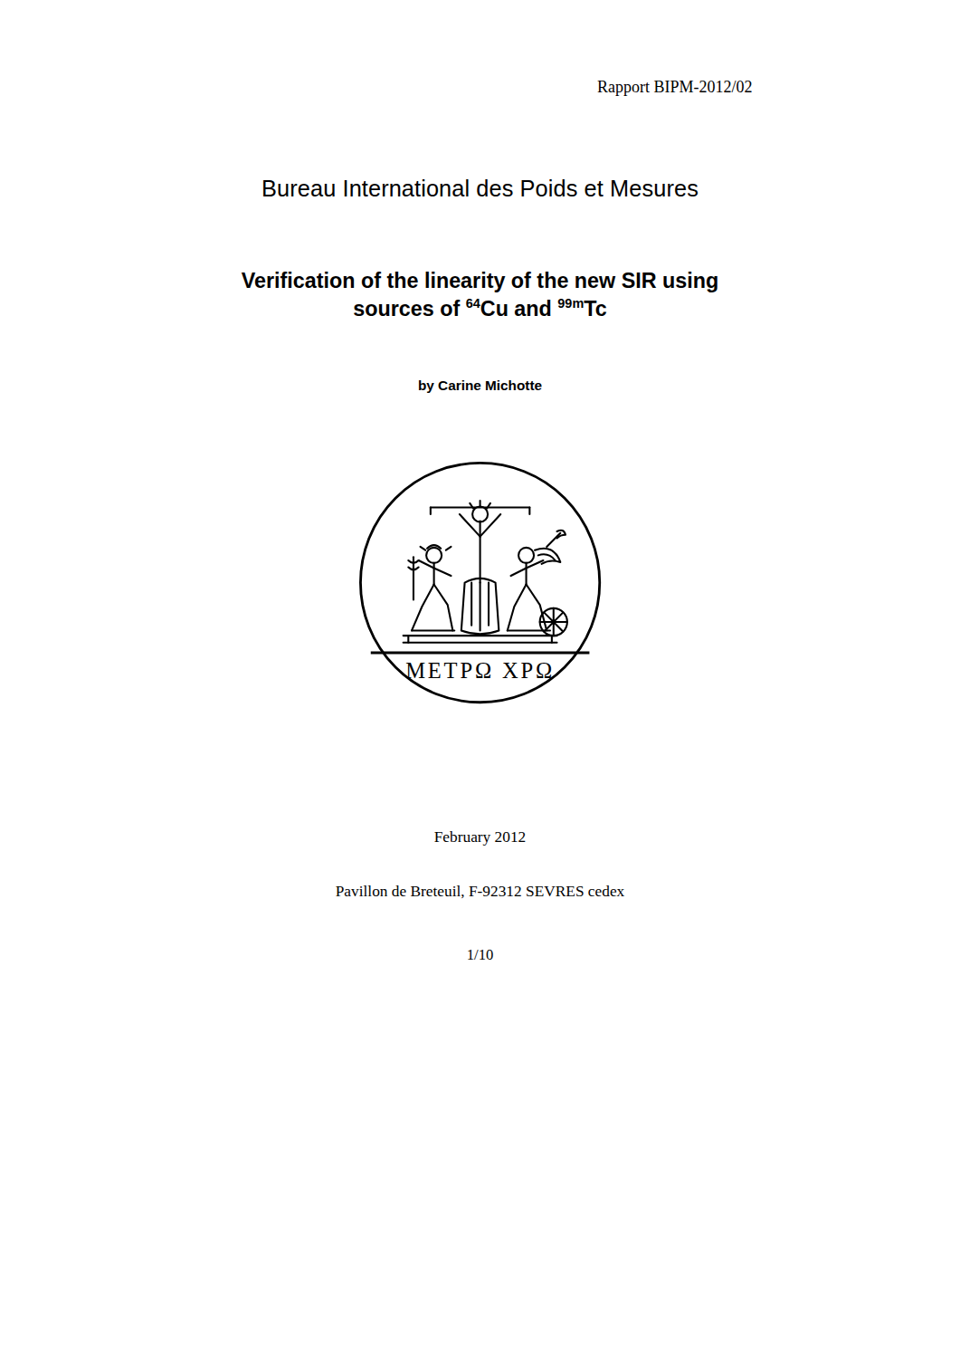Rapport BIPM-2012/02
Bureau International des Poids et Mesures
Verification of the linearity of the new SIR using
sources of 64Cu and 99mTc
by Carine Michotte
ΜΕΤΡΩ ΧΡΩ
February 2012
Pavillon de Breteuil, F-92312 SEVRES cedex
1/10